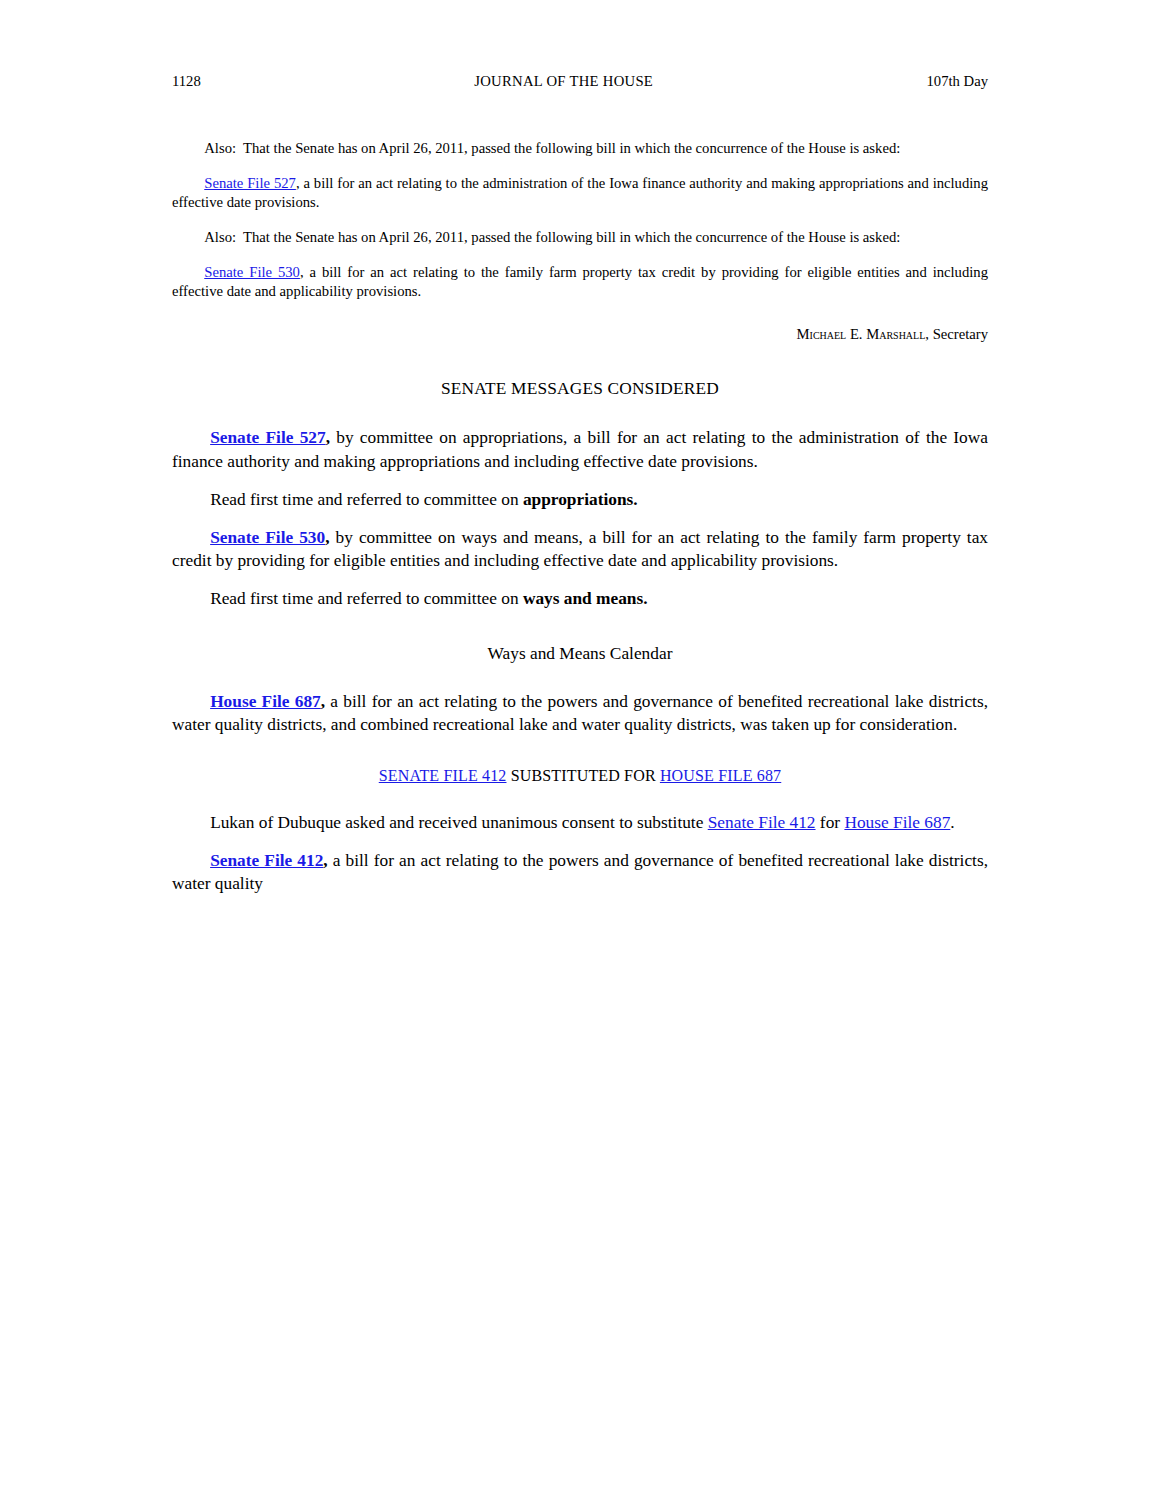1128 JOURNAL OF THE HOUSE 107th Day
Also: That the Senate has on April 26, 2011, passed the following bill in which the concurrence of the House is asked:
Senate File 527, a bill for an act relating to the administration of the Iowa finance authority and making appropriations and including effective date provisions.
Also: That the Senate has on April 26, 2011, passed the following bill in which the concurrence of the House is asked:
Senate File 530, a bill for an act relating to the family farm property tax credit by providing for eligible entities and including effective date and applicability provisions.
Michael E. Marshall, Secretary
SENATE MESSAGES CONSIDERED
Senate File 527, by committee on appropriations, a bill for an act relating to the administration of the Iowa finance authority and making appropriations and including effective date provisions.
Read first time and referred to committee on appropriations.
Senate File 530, by committee on ways and means, a bill for an act relating to the family farm property tax credit by providing for eligible entities and including effective date and applicability provisions.
Read first time and referred to committee on ways and means.
Ways and Means Calendar
House File 687, a bill for an act relating to the powers and governance of benefited recreational lake districts, water quality districts, and combined recreational lake and water quality districts, was taken up for consideration.
SENATE FILE 412 SUBSTITUTED FOR HOUSE FILE 687
Lukan of Dubuque asked and received unanimous consent to substitute Senate File 412 for House File 687.
Senate File 412, a bill for an act relating to the powers and governance of benefited recreational lake districts, water quality